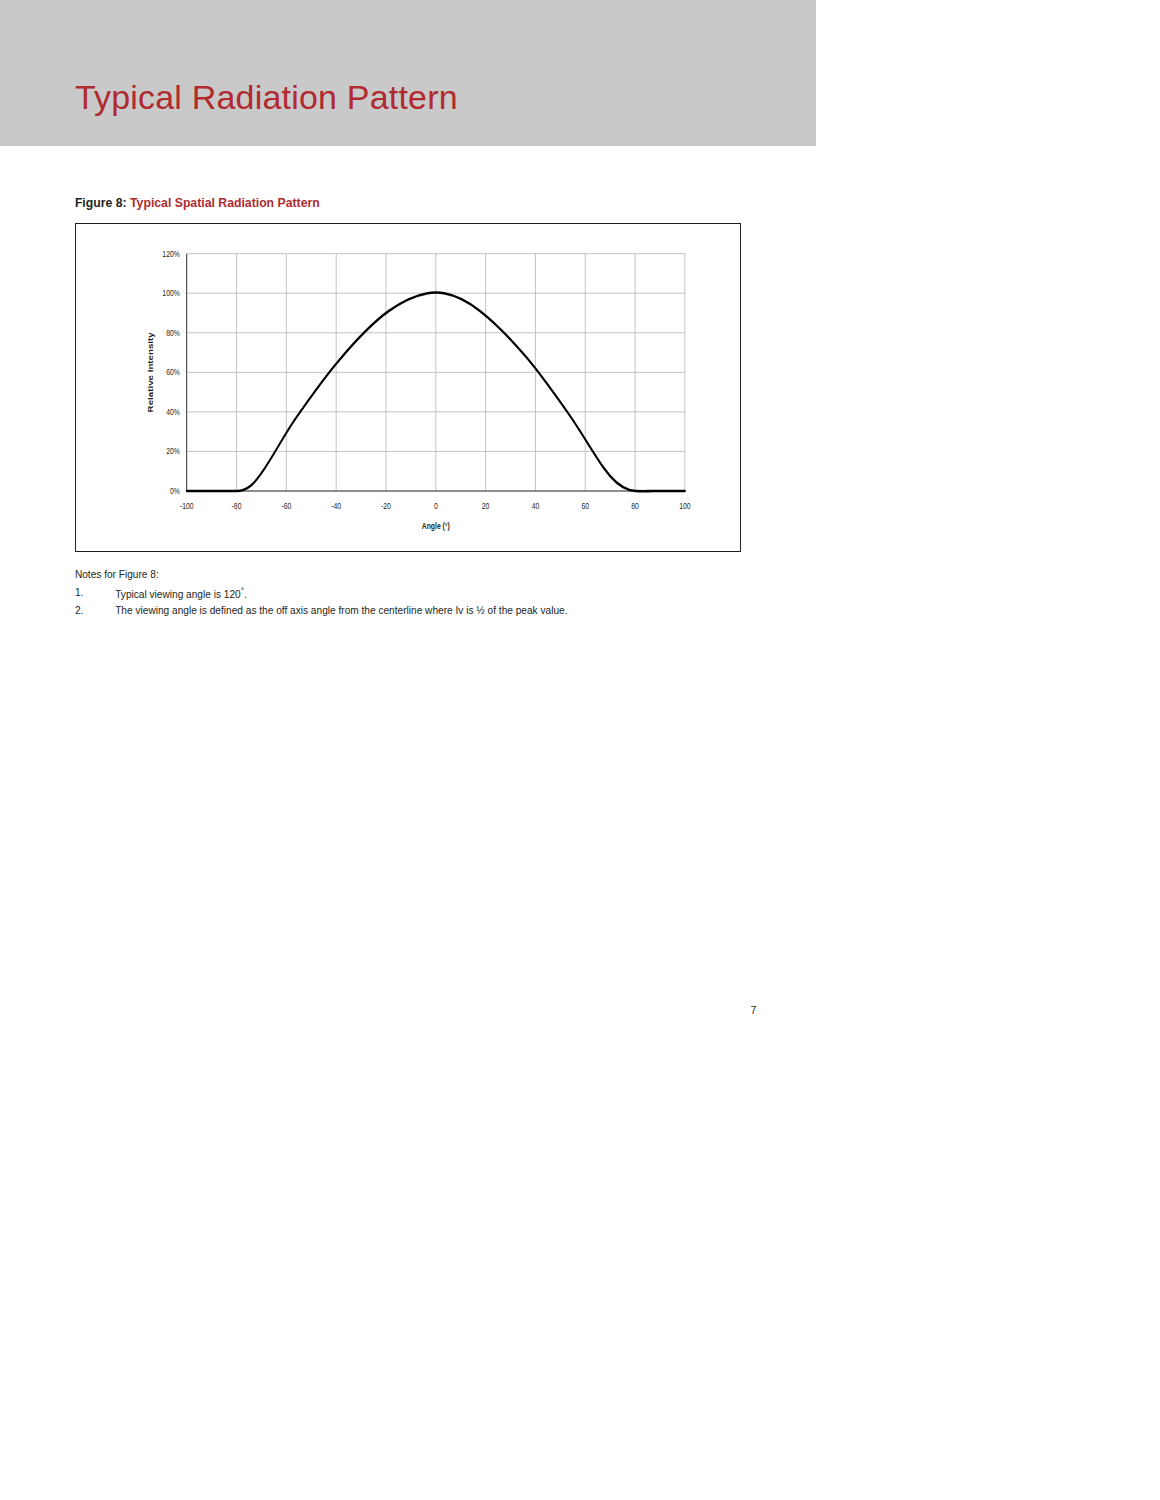Typical Radiation Pattern
Figure 8: Typical Spatial Radiation Pattern
120% 100% 80% 60% 40% 20% 0% -100 -80 -60 -40 -20 0 20 40 60 80 100 Angle (°) Relative Intensity
Notes for Figure 8:
1.
Typical viewing angle is 120°.
2.
The viewing angle is defined as the off axis angle from the centerline where Iv is ½ of the peak value.
7